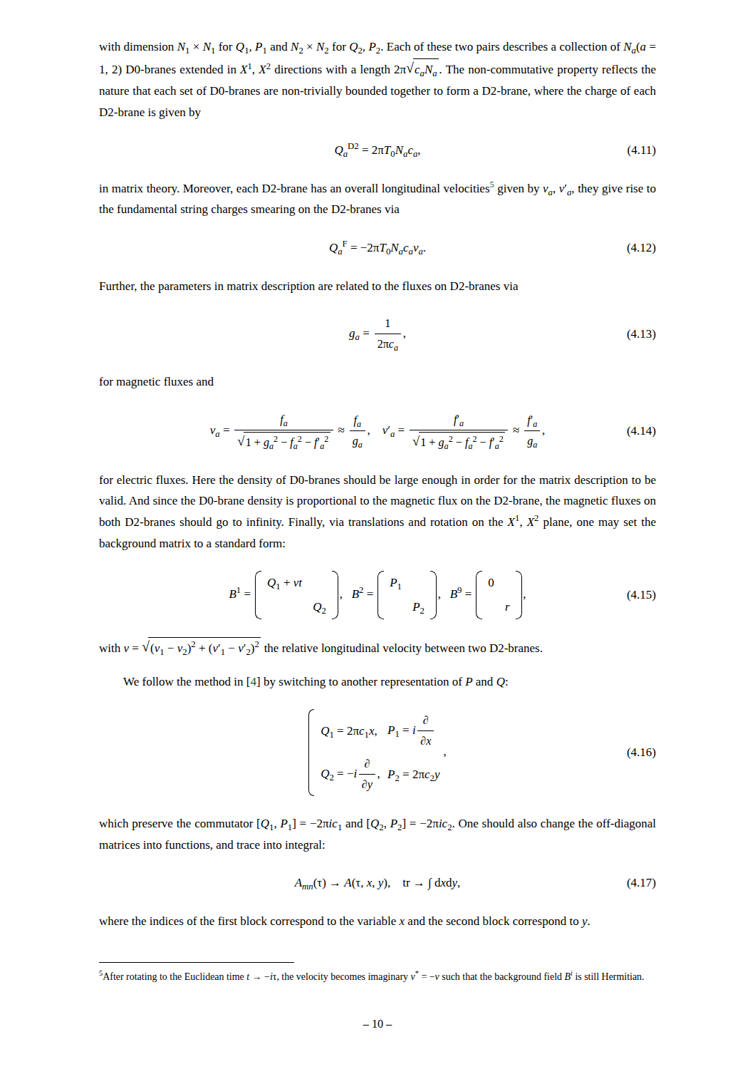with dimension N1 × N1 for Q1, P1 and N2 × N2 for Q2, P2. Each of these two pairs describes a collection of Na(a = 1, 2) D0-branes extended in X1, X2 directions with a length 2πcaNa. The non-commutative property reflects the nature that each set of D0-branes are non-trivially bounded together to form a D2-brane, where the charge of each D2-brane is given by
QaD2 = 2πT0Naca, (4.11)
in matrix theory. Moreover, each D2-brane has an overall longitudinal velocities5 given by va, v′a, they give rise to the fundamental string charges smearing on the D2-branes via
QaF = −2πT0Nacava. (4.12)
Further, the parameters in matrix description are related to the fluxes on D2-branes via
ga = 12πca, (4.13)
for magnetic fluxes and
va = fa 1 + ga2 − fa2 − f′a2 ≈ fa ga, v′a = f′a 1 + ga2 − fa2 − f′a2 ≈ f′a ga, (4.14)
for electric fluxes. Here the density of D0-branes should be large enough in order for the matrix description to be valid. And since the D0-brane density is proportional to the magnetic flux on the D2-brane, the magnetic fluxes on both D2-branes should go to infinity. Finally, via translations and rotation on the X1, X2 plane, one may set the background matrix to a standard form:
B1 =
| Q 1 + vt | |
| | Q 2 |
, B2 =
| P 1 | |
| | P 2 |
, B9 =
| 0 | |
| | r |
, (4.15)
with v = (v1 − v2)2 + (v′1 − v′2)2 the relative longitudinal velocity between two D2-branes.
We follow the method in [4] by switching to another representation of P and Q:
| Q 1 = 2π c 1 x , | P 1 = i ∂ ∂ x |
| Q 2 = − i ∂ ∂ y , | P 2 = 2π c 2 y |
, (4.16)
which preserve the commutator [Q1, P1] = −2πic1 and [Q2, P2] = −2πic2. One should also change the off-diagonal matrices into functions, and trace into integral:
Amn(τ) → A(τ, x, y), tr → ∫ dxdy, (4.17)
where the indices of the first block correspond to the variable x and the second block correspond to y.
5After rotating to the Euclidean time t → −iτ, the velocity becomes imaginary v* = −v such that the background field Bi is still Hermitian.
– 10 –